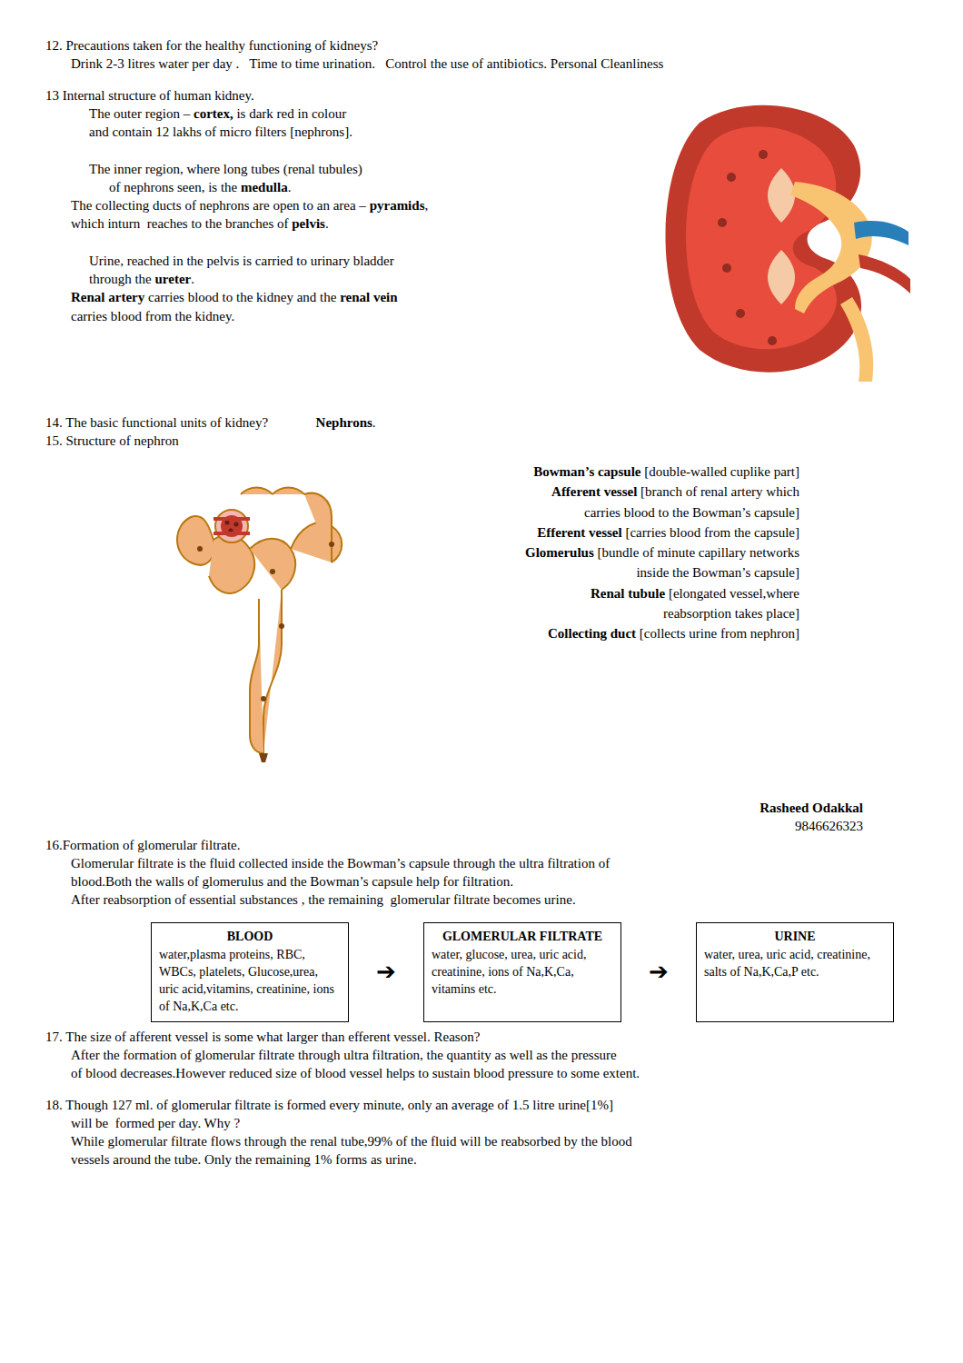12. Precautions taken for the healthy functioning of kidneys?
Drink 2-3 litres water per day . Time to time urination. Control the use of antibiotics. Personal Cleanliness
13 Internal structure of human kidney.
The outer region – cortex, is dark red in colour
and contain 12 lakhs of micro filters [nephrons].
The inner region, where long tubes (renal tubules)
of nephrons seen, is the medulla.
The collecting ducts of nephrons are open to an area – pyramids,
which inturn reaches to the branches of pelvis.
Urine, reached in the pelvis is carried to urinary bladder
through the ureter.
Renal artery carries blood to the kidney and the renal vein
carries blood from the kidney.
14. The basic functional units of kidney? Nephrons.
15. Structure of nephron
Bowman’s capsule [double-walled cuplike part]
Afferent vessel [branch of renal artery which
carries blood to the Bowman’s capsule]
Efferent vessel [carries blood from the capsule]
Glomerulus [bundle of minute capillary networks
inside the Bowman’s capsule]
Renal tubule [elongated vessel,where
reabsorption takes place]
Collecting duct [collects urine from nephron]
Rasheed Odakkal
9846626323
16.Formation of glomerular filtrate.
Glomerular filtrate is the fluid collected inside the Bowman’s capsule through the ultra filtration of
blood.Both the walls of glomerulus and the Bowman’s capsule help for filtration.
After reabsorption of essential substances , the remaining glomerular filtrate becomes urine.
| BLOOD water,plasma proteins, RBC, WBCs, platelets, Glucose,urea, uric acid,vitamins, creatinine, ions of Na,K,Ca etc. | ➔ | GLOMERULAR FILTRATE water, glucose, urea, uric acid, creatinine, ions of Na,K,Ca, vitamins etc. | ➔ | URINE water, urea, uric acid, creatinine, salts of Na,K,Ca,P etc. |
17. The size of afferent vessel is some what larger than efferent vessel. Reason?
After the formation of glomerular filtrate through ultra filtration, the quantity as well as the pressure
of blood decreases.However reduced size of blood vessel helps to sustain blood pressure to some extent.
18. Though 127 ml. of glomerular filtrate is formed every minute, only an average of 1.5 litre urine[1%]
will be formed per day. Why ?
While glomerular filtrate flows through the renal tube,99% of the fluid will be reabsorbed by the blood
vessels around the tube. Only the remaining 1% forms as urine.